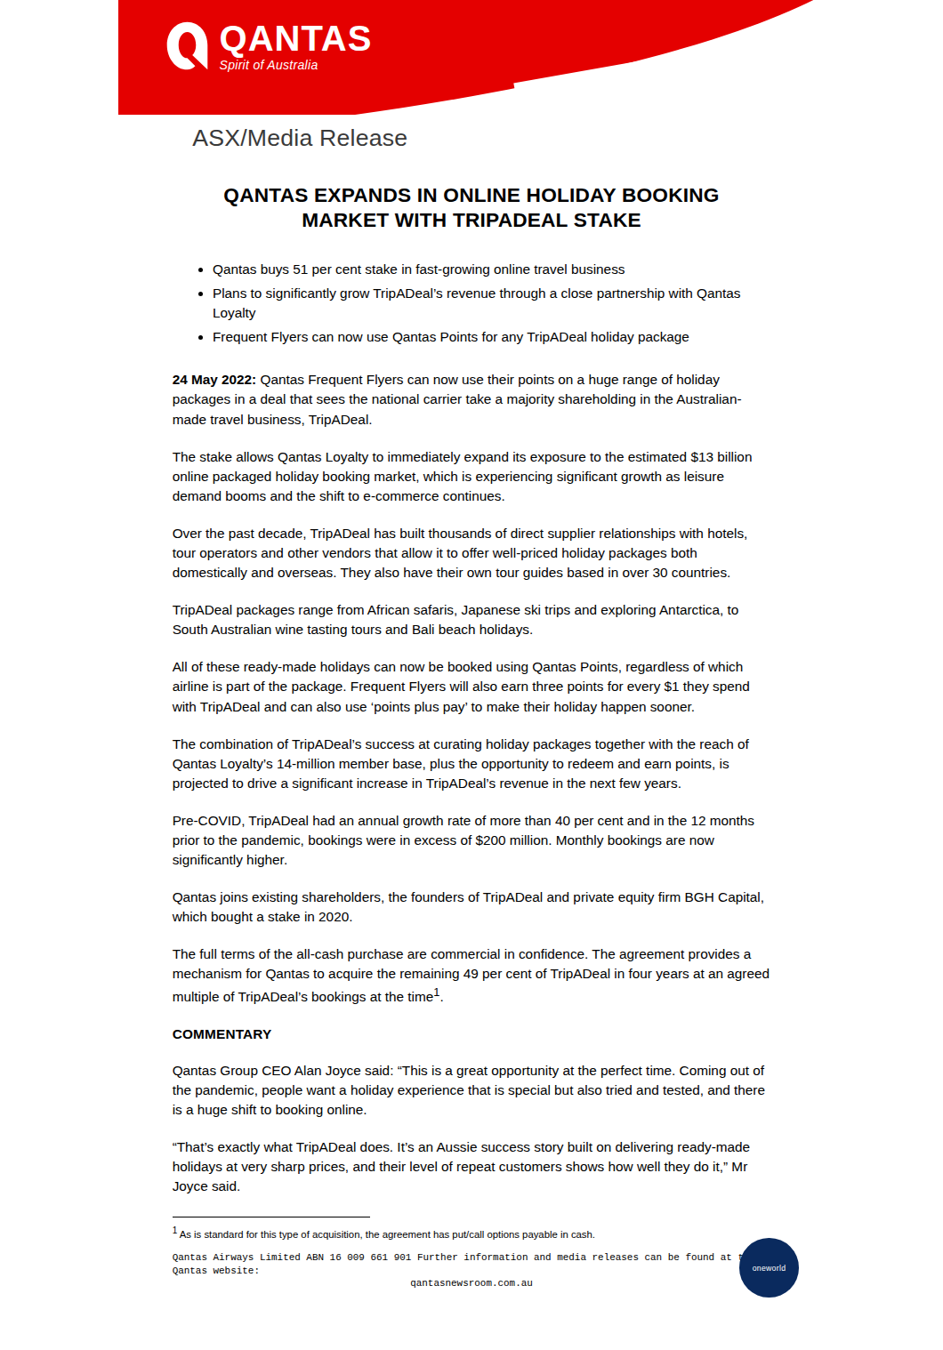QANTAS Spirit of Australia
ASX/Media Release
QANTAS EXPANDS IN ONLINE HOLIDAY BOOKING
MARKET WITH TRIPADEAL STAKE
Qantas buys 51 per cent stake in fast-growing online travel business
Plans to significantly grow TripADeal’s revenue through a close partnership with Qantas Loyalty
Frequent Flyers can now use Qantas Points for any TripADeal holiday package
24 May 2022: Qantas Frequent Flyers can now use their points on a huge range of holiday packages in a deal that sees the national carrier take a majority shareholding in the Australian-made travel business, TripADeal.
The stake allows Qantas Loyalty to immediately expand its exposure to the estimated $13 billion online packaged holiday booking market, which is experiencing significant growth as leisure demand booms and the shift to e-commerce continues.
Over the past decade, TripADeal has built thousands of direct supplier relationships with hotels, tour operators and other vendors that allow it to offer well-priced holiday packages both domestically and overseas. They also have their own tour guides based in over 30 countries.
TripADeal packages range from African safaris, Japanese ski trips and exploring Antarctica, to South Australian wine tasting tours and Bali beach holidays.
All of these ready-made holidays can now be booked using Qantas Points, regardless of which airline is part of the package. Frequent Flyers will also earn three points for every $1 they spend with TripADeal and can also use ‘points plus pay’ to make their holiday happen sooner.
The combination of TripADeal’s success at curating holiday packages together with the reach of Qantas Loyalty’s 14-million member base, plus the opportunity to redeem and earn points, is projected to drive a significant increase in TripADeal’s revenue in the next few years.
Pre-COVID, TripADeal had an annual growth rate of more than 40 per cent and in the 12 months prior to the pandemic, bookings were in excess of $200 million. Monthly bookings are now significantly higher.
Qantas joins existing shareholders, the founders of TripADeal and private equity firm BGH Capital, which bought a stake in 2020.
The full terms of the all-cash purchase are commercial in confidence. The agreement provides a mechanism for Qantas to acquire the remaining 49 per cent of TripADeal in four years at an agreed multiple of TripADeal’s bookings at the time1.
COMMENTARY
Qantas Group CEO Alan Joyce said: “This is a great opportunity at the perfect time. Coming out of the pandemic, people want a holiday experience that is special but also tried and tested, and there is a huge shift to booking online.
“That’s exactly what TripADeal does. It’s an Aussie success story built on delivering ready-made holidays at very sharp prices, and their level of repeat customers shows how well they do it,” Mr Joyce said.
1 As is standard for this type of acquisition, the agreement has put/call options payable in cash.
Qantas Airways Limited ABN 16 009 661 901 Further information and media releases can be found at the Qantas website:
qantasnewsroom.com.au
oneworld